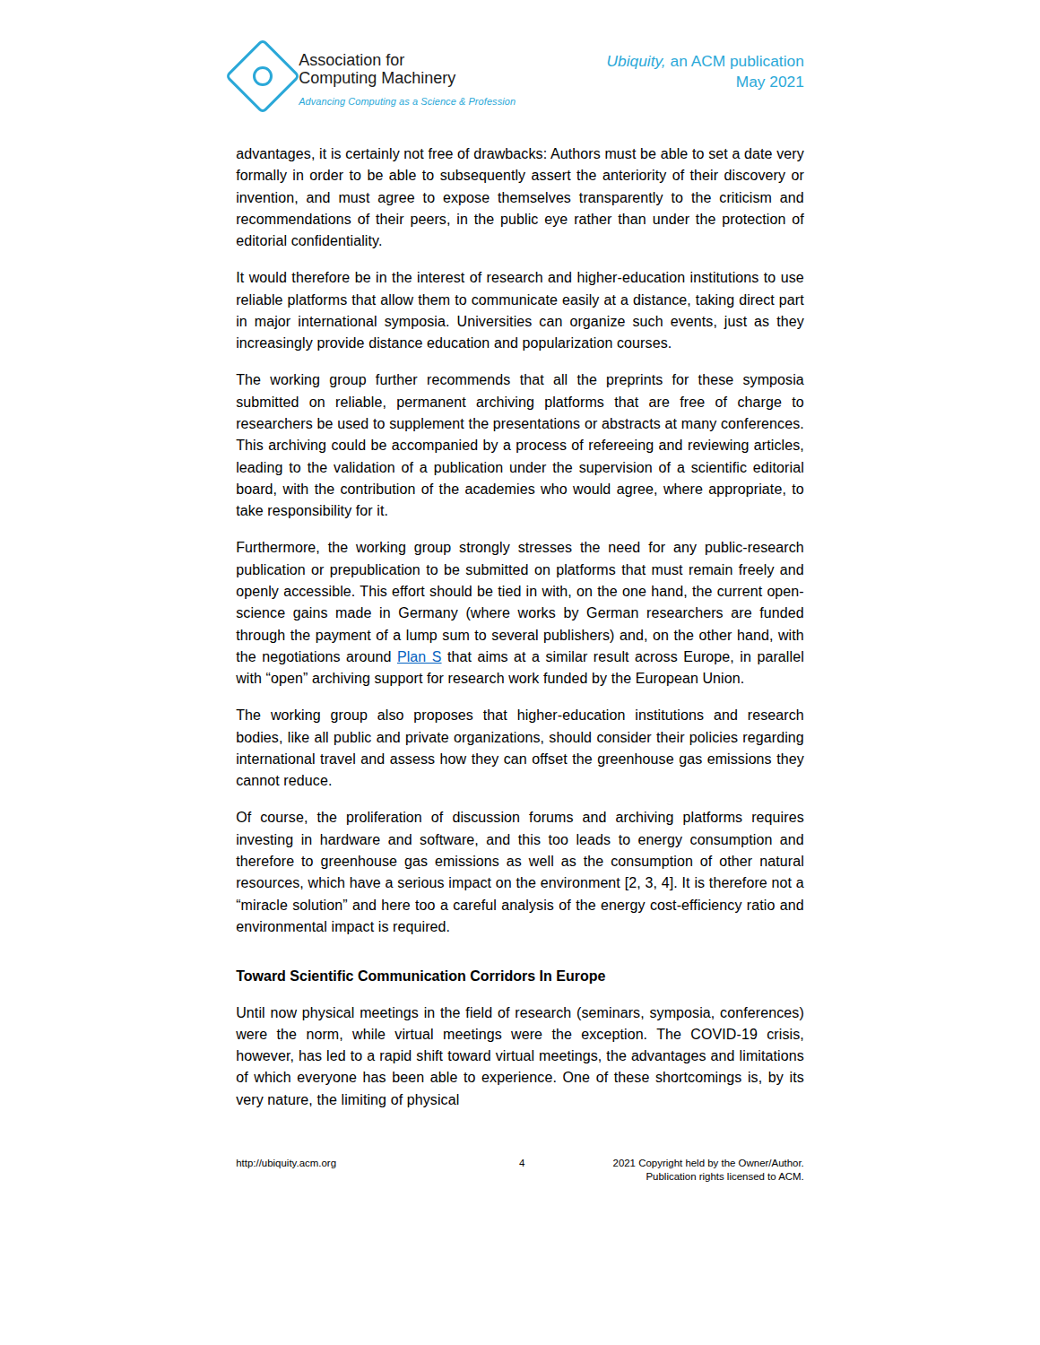Association for
Computing Machinery
Advancing Computing as a Science & Profession
Ubiquity, an ACM publication
May 2021
advantages, it is certainly not free of drawbacks: Authors must be able to set a date very formally in order to be able to subsequently assert the anteriority of their discovery or invention, and must agree to expose themselves transparently to the criticism and recommendations of their peers, in the public eye rather than under the protection of editorial confidentiality.
It would therefore be in the interest of research and higher-education institutions to use reliable platforms that allow them to communicate easily at a distance, taking direct part in major international symposia. Universities can organize such events, just as they increasingly provide distance education and popularization courses.
The working group further recommends that all the preprints for these symposia submitted on reliable, permanent archiving platforms that are free of charge to researchers be used to supplement the presentations or abstracts at many conferences. This archiving could be accompanied by a process of refereeing and reviewing articles, leading to the validation of a publication under the supervision of a scientific editorial board, with the contribution of the academies who would agree, where appropriate, to take responsibility for it.
Furthermore, the working group strongly stresses the need for any public-research publication or prepublication to be submitted on platforms that must remain freely and openly accessible. This effort should be tied in with, on the one hand, the current open-science gains made in Germany (where works by German researchers are funded through the payment of a lump sum to several publishers) and, on the other hand, with the negotiations around Plan S that aims at a similar result across Europe, in parallel with “open” archiving support for research work funded by the European Union.
The working group also proposes that higher-education institutions and research bodies, like all public and private organizations, should consider their policies regarding international travel and assess how they can offset the greenhouse gas emissions they cannot reduce.
Of course, the proliferation of discussion forums and archiving platforms requires investing in hardware and software, and this too leads to energy consumption and therefore to greenhouse gas emissions as well as the consumption of other natural resources, which have a serious impact on the environment [2, 3, 4]. It is therefore not a “miracle solution” and here too a careful analysis of the energy cost-efficiency ratio and environmental impact is required.
Toward Scientific Communication Corridors In Europe
Until now physical meetings in the field of research (seminars, symposia, conferences) were the norm, while virtual meetings were the exception. The COVID-19 crisis, however, has led to a rapid shift toward virtual meetings, the advantages and limitations of which everyone has been able to experience. One of these shortcomings is, by its very nature, the limiting of physical
http://ubiquity.acm.org
4
2021 Copyright held by the Owner/Author.
Publication rights licensed to ACM.